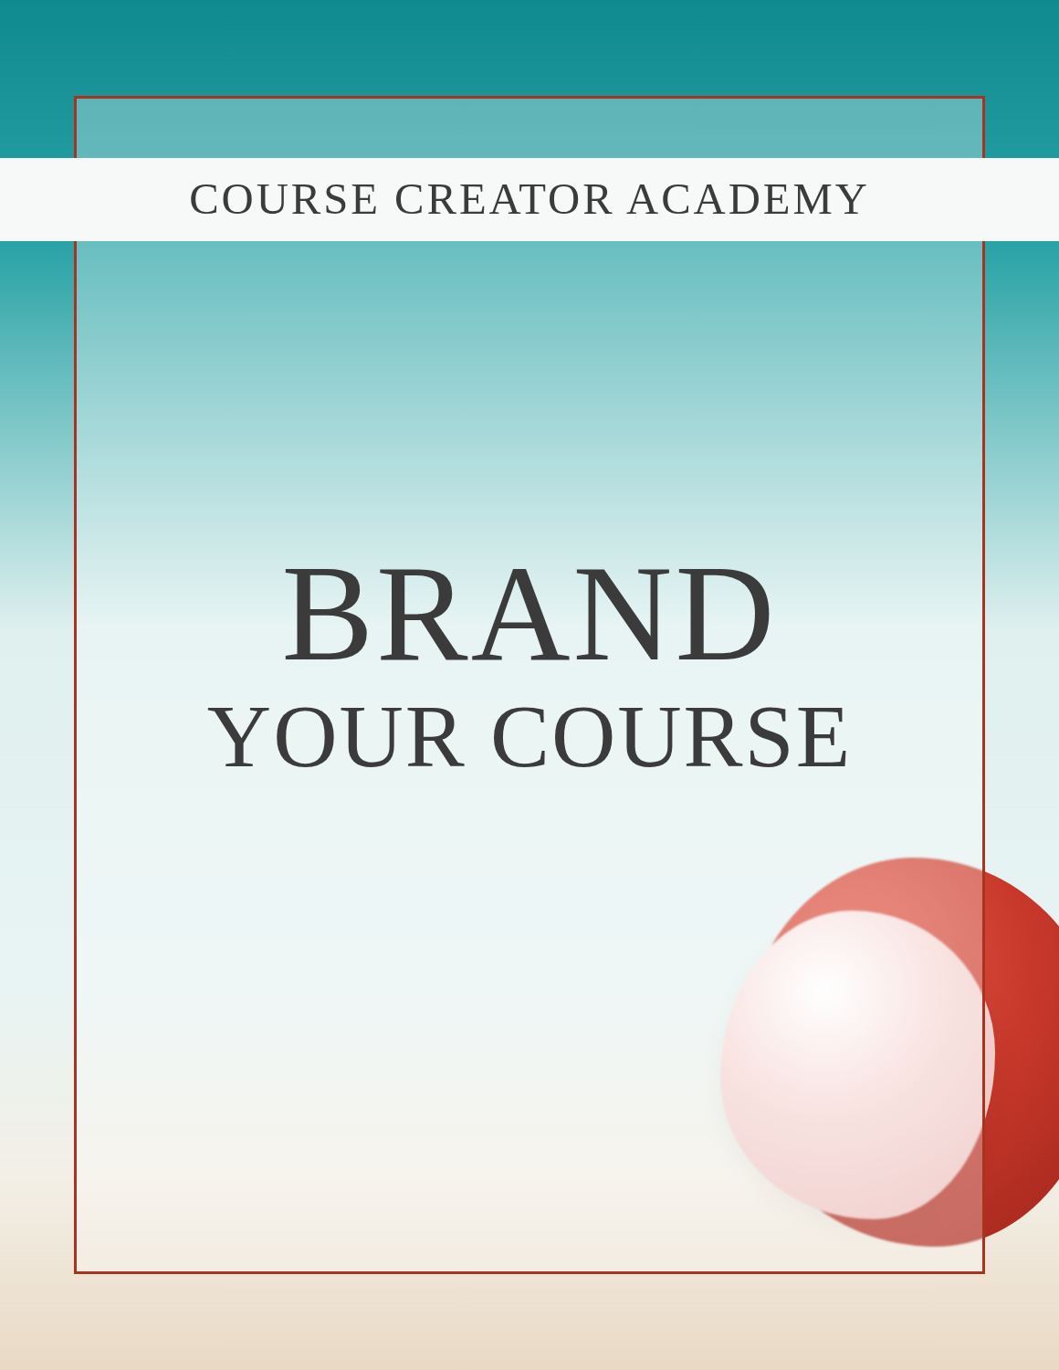Course Creator Academy
Brand Your Course